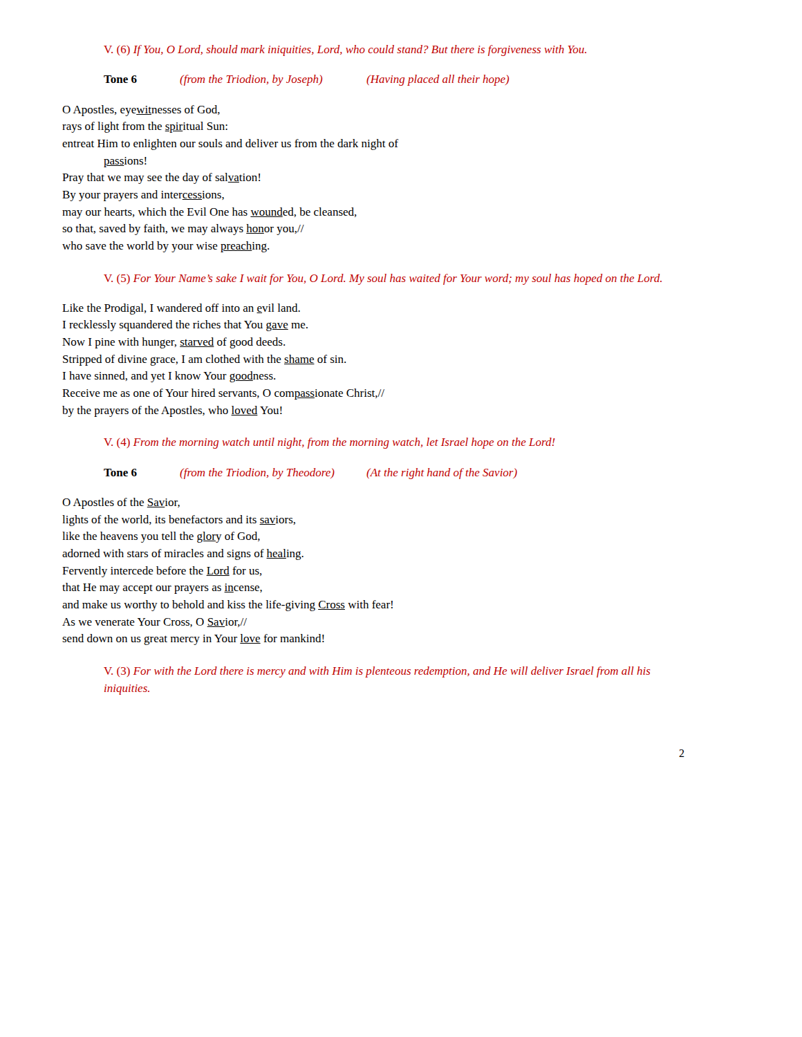V. (6) If You, O Lord, should mark iniquities, Lord, who could stand? But there is forgiveness with You.
Tone 6 (from the Triodion, by Joseph) (Having placed all their hope)
O Apostles, eyewitnesses of God,
rays of light from the spiritual Sun:
entreat Him to enlighten our souls and deliver us from the dark night of
passions!
Pray that we may see the day of salvation!
By your prayers and intercessions,
may our hearts, which the Evil One has wounded, be cleansed,
so that, saved by faith, we may always honor you,//
who save the world by your wise preaching.
V. (5) For Your Name’s sake I wait for You, O Lord. My soul has waited for Your word; my soul has hoped on the Lord.
Like the Prodigal, I wandered off into an evil land.
I recklessly squandered the riches that You gave me.
Now I pine with hunger, starved of good deeds.
Stripped of divine grace, I am clothed with the shame of sin.
I have sinned, and yet I know Your goodness.
Receive me as one of Your hired servants, O compassionate Christ,//
by the prayers of the Apostles, who loved You!
V. (4) From the morning watch until night, from the morning watch, let Israel hope on the Lord!
Tone 6 (from the Triodion, by Theodore) (At the right hand of the Savior)
O Apostles of the Savior,
lights of the world, its benefactors and its saviors,
like the heavens you tell the glory of God,
adorned with stars of miracles and signs of healing.
Fervently intercede before the Lord for us,
that He may accept our prayers as incense,
and make us worthy to behold and kiss the life-giving Cross with fear!
As we venerate Your Cross, O Savior,//
send down on us great mercy in Your love for mankind!
V. (3) For with the Lord there is mercy and with Him is plenteous redemption, and He will deliver Israel from all his iniquities.
2